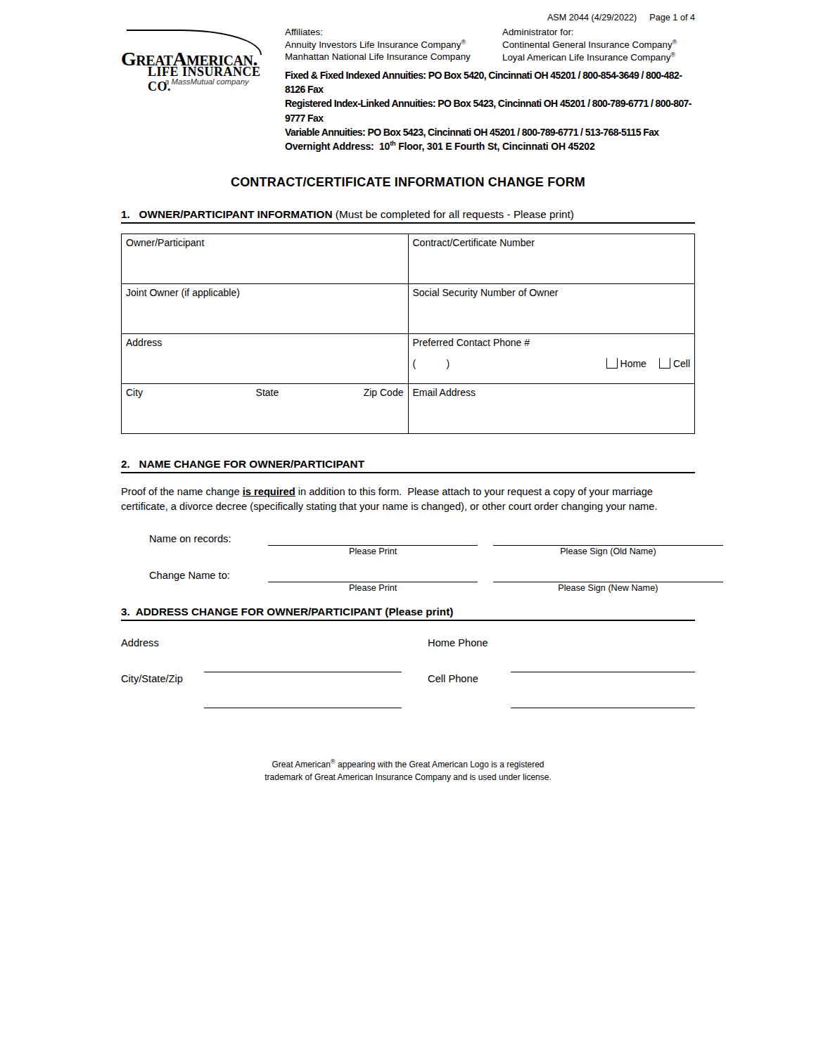ASM 2044 (4/29/2022) Page 1 of 4
GREATAMERICAN.
LIFE INSURANCE CO.
a MassMutual company
| Affiliates: | Administrator for: |
| Annuity Investors Life Insurance Company ® | Continental General Insurance Company ® |
| Manhattan National Life Insurance Company | Loyal American Life Insurance Company ® |
Fixed & Fixed Indexed Annuities: PO Box 5420, Cincinnati OH 45201 / 800-854-3649 / 800-482-8126 Fax
Registered Index-Linked Annuities: PO Box 5423, Cincinnati OH 45201 / 800-789-6771 / 800-807-9777 Fax
Variable Annuities: PO Box 5423, Cincinnati OH 45201 / 800-789-6771 / 513-768-5115 Fax
Overnight Address: 10th Floor, 301 E Fourth St, Cincinnati OH 45202
CONTRACT/CERTIFICATE INFORMATION CHANGE FORM
1. OWNER/PARTICIPANT INFORMATION (Must be completed for all requests - Please print)
| Owner/Participant | Contract/Certificate Number |
| Joint Owner (if applicable) | Social Security Number of Owner |
| Address | Preferred Contact Phone # ( ) Home Cell |
| City State Zip Code | Email Address |
2. NAME CHANGE FOR OWNER/PARTICIPANT
Proof of the name change is required in addition to this form. Please attach to your request a copy of your marriage certificate, a divorce decree (specifically stating that your name is changed), or other court order changing your name.
| Name on records: | | | |
| | Please Print | | Please Sign (Old Name) |
| Change Name to: | | | |
| | Please Print | | Please Sign (New Name) |
3. ADDRESS CHANGE FOR OWNER/PARTICIPANT (Please print)
| Address | | | Home Phone | |
| City/State/Zip | | | Cell Phone | |
Great American® appearing with the Great American Logo is a registered
trademark of Great American Insurance Company and is used under license.